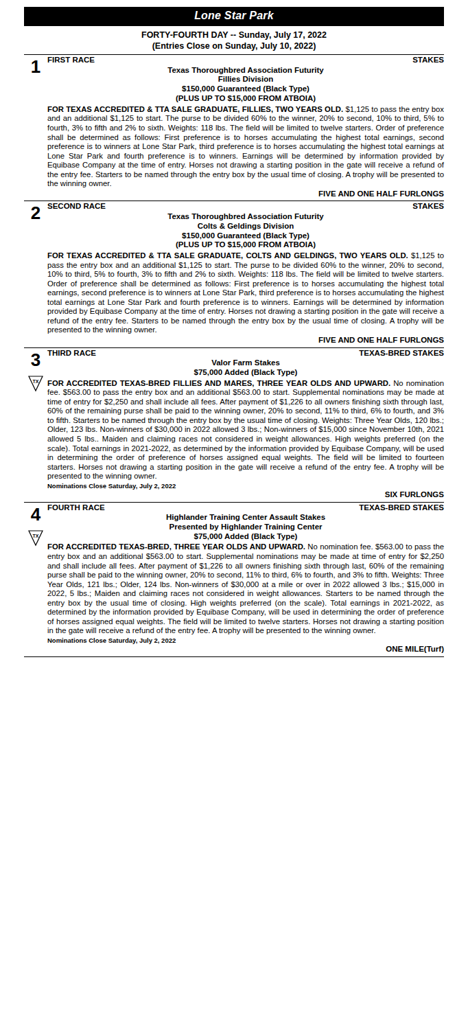Lone Star Park
FORTY-FOURTH DAY -- Sunday, July 17, 2022
(Entries Close on Sunday, July 10, 2022)
1
FIRST RACE STAKES
Texas Thoroughbred Association Futurity
Fillies Division
$150,000 Guaranteed (Black Type)
(PLUS UP TO $15,000 FROM ATBOIA)
FOR TEXAS ACCREDITED & TTA SALE GRADUATE, FILLIES, TWO YEARS OLD. $1,125 to pass the entry box and an additional $1,125 to start. The purse to be divided 60% to the winner, 20% to second, 10% to third, 5% to fourth, 3% to fifth and 2% to sixth. Weights: 118 lbs. The field will be limited to twelve starters. Order of preference shall be determined as follows: First preference is to horses accumulating the highest total earnings, second preference is to winners at Lone Star Park, third preference is to horses accumulating the highest total earnings at Lone Star Park and fourth preference is to winners. Earnings will be determined by information provided by Equibase Company at the time of entry. Horses not drawing a starting position in the gate will receive a refund of the entry fee. Starters to be named through the entry box by the usual time of closing. A trophy will be presented to the winning owner.
FIVE AND ONE HALF FURLONGS
2
SECOND RACE STAKES
Texas Thoroughbred Association Futurity
Colts & Geldings Division
$150,000 Guaranteed (Black Type)
(PLUS UP TO $15,000 FROM ATBOIA)
FOR TEXAS ACCREDITED & TTA SALE GRADUATE, COLTS AND GELDINGS, TWO YEARS OLD. $1,125 to pass the entry box and an additional $1,125 to start. The purse to be divided 60% to the winner, 20% to second, 10% to third, 5% to fourth, 3% to fifth and 2% to sixth. Weights: 118 lbs. The field will be limited to twelve starters. Order of preference shall be determined as follows: First preference is to horses accumulating the highest total earnings, second preference is to winners at Lone Star Park, third preference is to horses accumulating the highest total earnings at Lone Star Park and fourth preference is to winners. Earnings will be determined by information provided by Equibase Company at the time of entry. Horses not drawing a starting position in the gate will receive a refund of the entry fee. Starters to be named through the entry box by the usual time of closing. A trophy will be presented to the winning owner.
FIVE AND ONE HALF FURLONGS
3
TX
THIRD RACE TEXAS-BRED STAKES
Valor Farm Stakes
$75,000 Added (Black Type)
FOR ACCREDITED TEXAS-BRED FILLIES AND MARES, THREE YEAR OLDS AND UPWARD. No nomination fee. $563.00 to pass the entry box and an additional $563.00 to start. Supplemental nominations may be made at time of entry for $2,250 and shall include all fees. After payment of $1,226 to all owners finishing sixth through last, 60% of the remaining purse shall be paid to the winning owner, 20% to second, 11% to third, 6% to fourth, and 3% to fifth. Starters to be named through the entry box by the usual time of closing. Weights: Three Year Olds, 120 lbs.; Older, 123 lbs. Non-winners of $30,000 in 2022 allowed 3 lbs.; Non-winners of $15,000 since November 10th, 2021 allowed 5 lbs.. Maiden and claiming races not considered in weight allowances. High weights preferred (on the scale). Total earnings in 2021-2022, as determined by the information provided by Equibase Company, will be used in determining the order of preference of horses assigned equal weights. The field will be limited to fourteen starters. Horses not drawing a starting position in the gate will receive a refund of the entry fee. A trophy will be presented to the winning owner.
Nominations Close Saturday, July 2, 2022
SIX FURLONGS
4
TX
FOURTH RACE TEXAS-BRED STAKES
Highlander Training Center Assault Stakes
Presented by Highlander Training Center
$75,000 Added (Black Type)
FOR ACCREDITED TEXAS-BRED, THREE YEAR OLDS AND UPWARD. No nomination fee. $563.00 to pass the entry box and an additional $563.00 to start. Supplemental nominations may be made at time of entry for $2,250 and shall include all fees. After payment of $1,226 to all owners finishing sixth through last, 60% of the remaining purse shall be paid to the winning owner, 20% to second, 11% to third, 6% to fourth, and 3% to fifth. Weights: Three Year Olds, 121 lbs.; Older, 124 lbs. Non-winners of $30,000 at a mile or over in 2022 allowed 3 lbs.; $15,000 in 2022, 5 lbs.; Maiden and claiming races not considered in weight allowances. Starters to be named through the entry box by the usual time of closing. High weights preferred (on the scale). Total earnings in 2021-2022, as determined by the information provided by Equibase Company, will be used in determining the order of preference of horses assigned equal weights. The field will be limited to twelve starters. Horses not drawing a starting position in the gate will receive a refund of the entry fee. A trophy will be presented to the winning owner.
Nominations Close Saturday, July 2, 2022
ONE MILE(Turf)